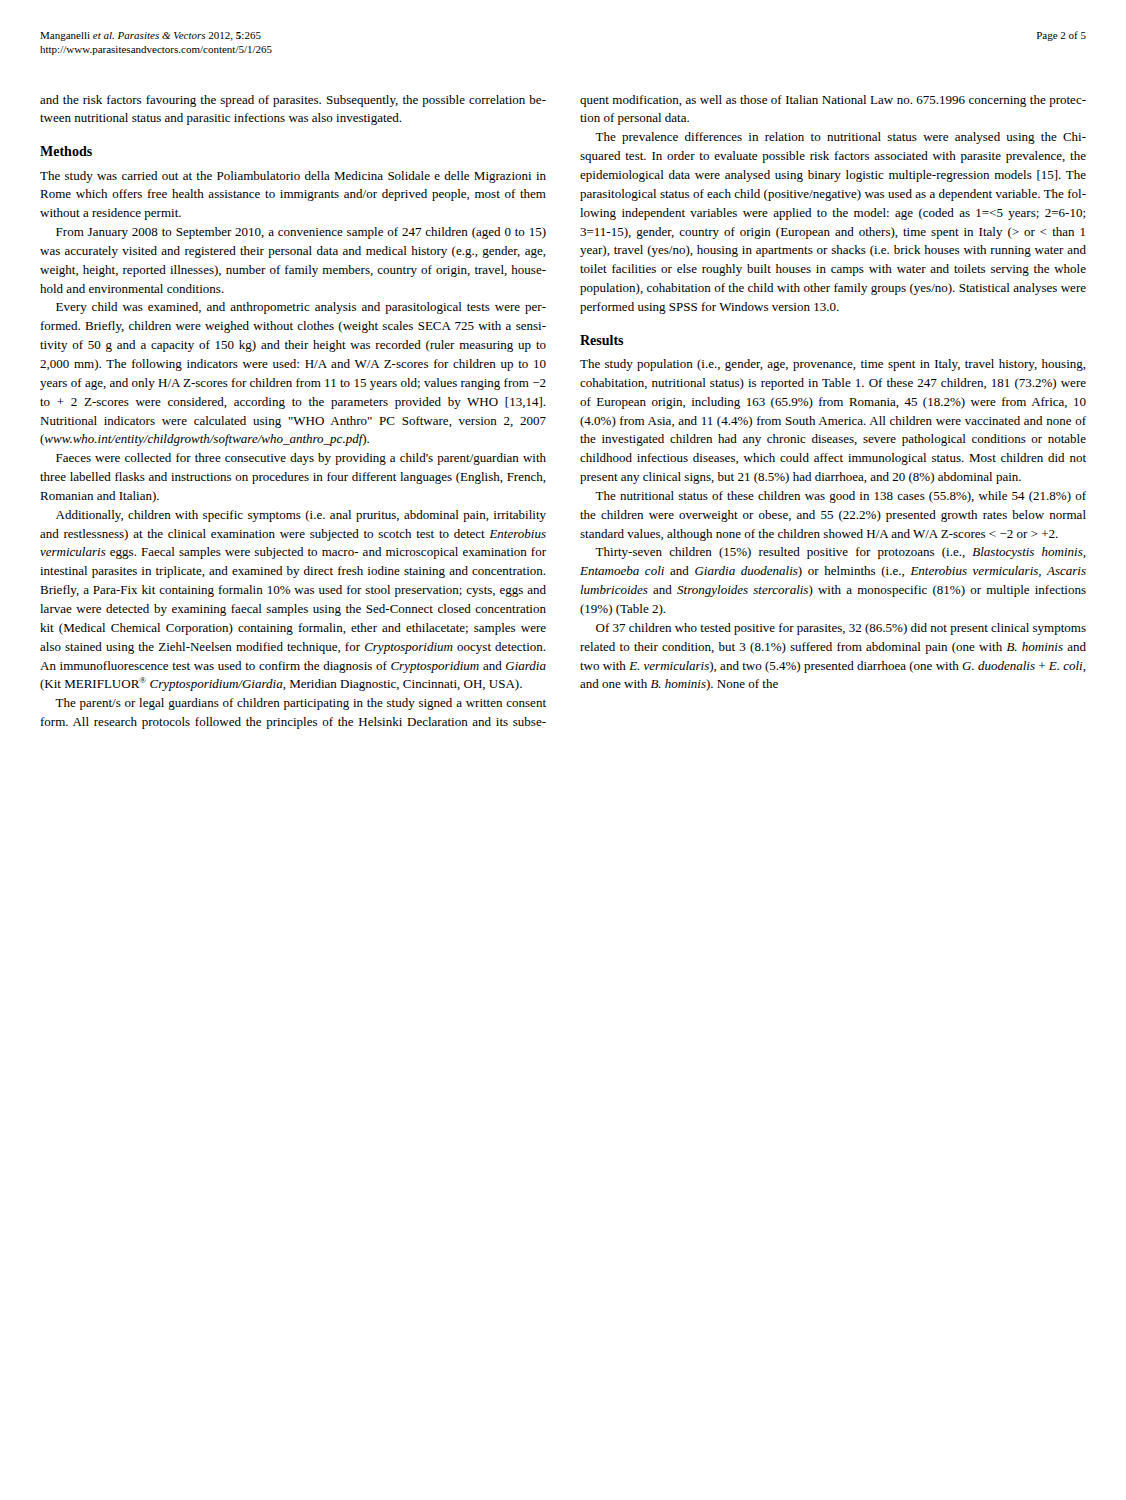Manganelli et al. Parasites & Vectors 2012, 5:265
http://www.parasitesandvectors.com/content/5/1/265
Page 2 of 5
and the risk factors favouring the spread of parasites. Subsequently, the possible correlation between nutritional status and parasitic infections was also investigated.
Methods
The study was carried out at the Poliambulatorio della Medicina Solidale e delle Migrazioni in Rome which offers free health assistance to immigrants and/or deprived people, most of them without a residence permit.
From January 2008 to September 2010, a convenience sample of 247 children (aged 0 to 15) was accurately visited and registered their personal data and medical history (e.g., gender, age, weight, height, reported illnesses), number of family members, country of origin, travel, household and environmental conditions.
Every child was examined, and anthropometric analysis and parasitological tests were performed. Briefly, children were weighed without clothes (weight scales SECA 725 with a sensitivity of 50 g and a capacity of 150 kg) and their height was recorded (ruler measuring up to 2,000 mm). The following indicators were used: H/A and W/A Z-scores for children up to 10 years of age, and only H/A Z-scores for children from 11 to 15 years old; values ranging from −2 to + 2 Z-scores were considered, according to the parameters provided by WHO [13,14]. Nutritional indicators were calculated using "WHO Anthro" PC Software, version 2, 2007 (www.who.int/entity/childgrowth/software/who_anthro_pc.pdf).
Faeces were collected for three consecutive days by providing a child's parent/guardian with three labelled flasks and instructions on procedures in four different languages (English, French, Romanian and Italian).
Additionally, children with specific symptoms (i.e. anal pruritus, abdominal pain, irritability and restlessness) at the clinical examination were subjected to scotch test to detect Enterobius vermicularis eggs. Faecal samples were subjected to macro- and microscopical examination for intestinal parasites in triplicate, and examined by direct fresh iodine staining and concentration. Briefly, a Para-Fix kit containing formalin 10% was used for stool preservation; cysts, eggs and larvae were detected by examining faecal samples using the Sed-Connect closed concentration kit (Medical Chemical Corporation) containing formalin, ether and ethilacetate; samples were also stained using the Ziehl-Neelsen modified technique, for Cryptosporidium oocyst detection. An immunofluorescence test was used to confirm the diagnosis of Cryptosporidium and Giardia (Kit MERIFLUOR® Cryptosporidium/Giardia, Meridian Diagnostic, Cincinnati, OH, USA).
The parent/s or legal guardians of children participating in the study signed a written consent form. All research protocols followed the principles of the Helsinki Declaration and its subsequent modification, as well as those of Italian National Law no. 675.1996 concerning the protection of personal data.
The prevalence differences in relation to nutritional status were analysed using the Chi-squared test. In order to evaluate possible risk factors associated with parasite prevalence, the epidemiological data were analysed using binary logistic multiple-regression models [15]. The parasitological status of each child (positive/negative) was used as a dependent variable. The following independent variables were applied to the model: age (coded as 1=<5 years; 2=6-10; 3=11-15), gender, country of origin (European and others), time spent in Italy (> or < than 1 year), travel (yes/no), housing in apartments or shacks (i.e. brick houses with running water and toilet facilities or else roughly built houses in camps with water and toilets serving the whole population), cohabitation of the child with other family groups (yes/no). Statistical analyses were performed using SPSS for Windows version 13.0.
Results
The study population (i.e., gender, age, provenance, time spent in Italy, travel history, housing, cohabitation, nutritional status) is reported in Table 1. Of these 247 children, 181 (73.2%) were of European origin, including 163 (65.9%) from Romania, 45 (18.2%) were from Africa, 10 (4.0%) from Asia, and 11 (4.4%) from South America. All children were vaccinated and none of the investigated children had any chronic diseases, severe pathological conditions or notable childhood infectious diseases, which could affect immunological status. Most children did not present any clinical signs, but 21 (8.5%) had diarrhoea, and 20 (8%) abdominal pain.
The nutritional status of these children was good in 138 cases (55.8%), while 54 (21.8%) of the children were overweight or obese, and 55 (22.2%) presented growth rates below normal standard values, although none of the children showed H/A and W/A Z-scores < −2 or > +2.
Thirty-seven children (15%) resulted positive for protozoans (i.e., Blastocystis hominis, Entamoeba coli and Giardia duodenalis) or helminths (i.e., Enterobius vermicularis, Ascaris lumbricoides and Strongyloides stercoralis) with a monospecific (81%) or multiple infections (19%) (Table 2).
Of 37 children who tested positive for parasites, 32 (86.5%) did not present clinical symptoms related to their condition, but 3 (8.1%) suffered from abdominal pain (one with B. hominis and two with E. vermicularis), and two (5.4%) presented diarrhoea (one with G. duodenalis + E. coli, and one with B. hominis). None of the